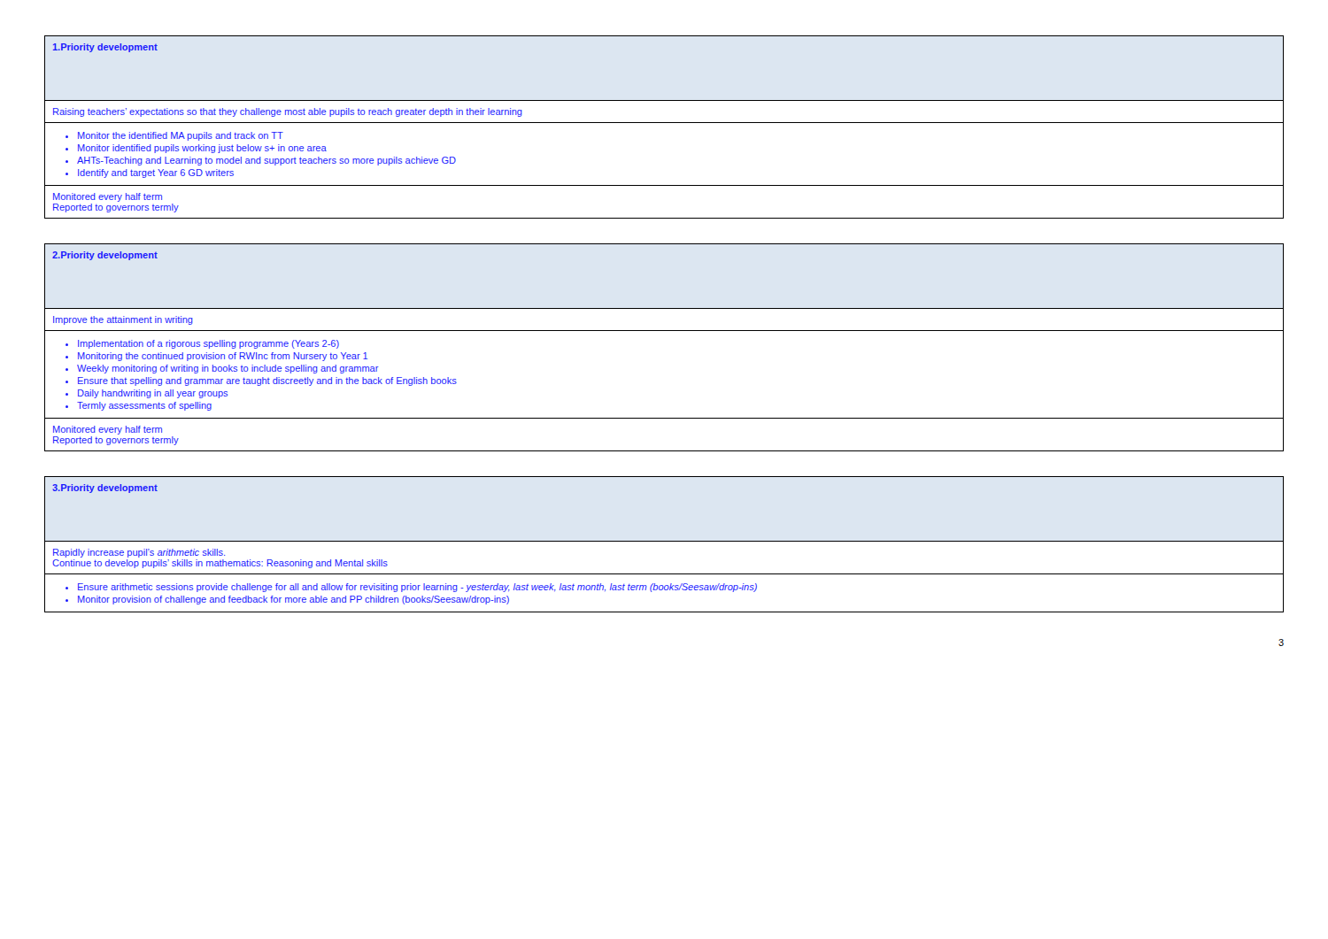| 1.Priority development |
| Raising teachers’ expectations so that they challenge most able pupils to reach greater depth in their learning |
| Monitor the identified MA pupils and track on TT Monitor identified pupils working just below s+ in one area AHTs-Teaching and Learning to model and support teachers so more pupils achieve GD Identify and target Year 6 GD writers |
| Monitored every half term Reported to governors termly |
| 2.Priority development |
| Improve the attainment in writing |
| Implementation of a rigorous spelling programme (Years 2-6) Monitoring the continued provision of RWInc from Nursery to Year 1 Weekly monitoring of writing in books to include spelling and grammar Ensure that spelling and grammar are taught discreetly and in the back of English books Daily handwriting in all year groups Termly assessments of spelling |
| Monitored every half term Reported to governors termly |
| 3.Priority development |
| Rapidly increase pupil’s arithmetic skills. Continue to develop pupils’ skills in mathematics: Reasoning and Mental skills |
| Ensure arithmetic sessions provide challenge for all and allow for revisiting prior learning - yesterday, last week, last month, last term (books/Seesaw/drop-ins) Monitor provision of challenge and feedback for more able and PP children (books/Seesaw/drop-ins) |
3